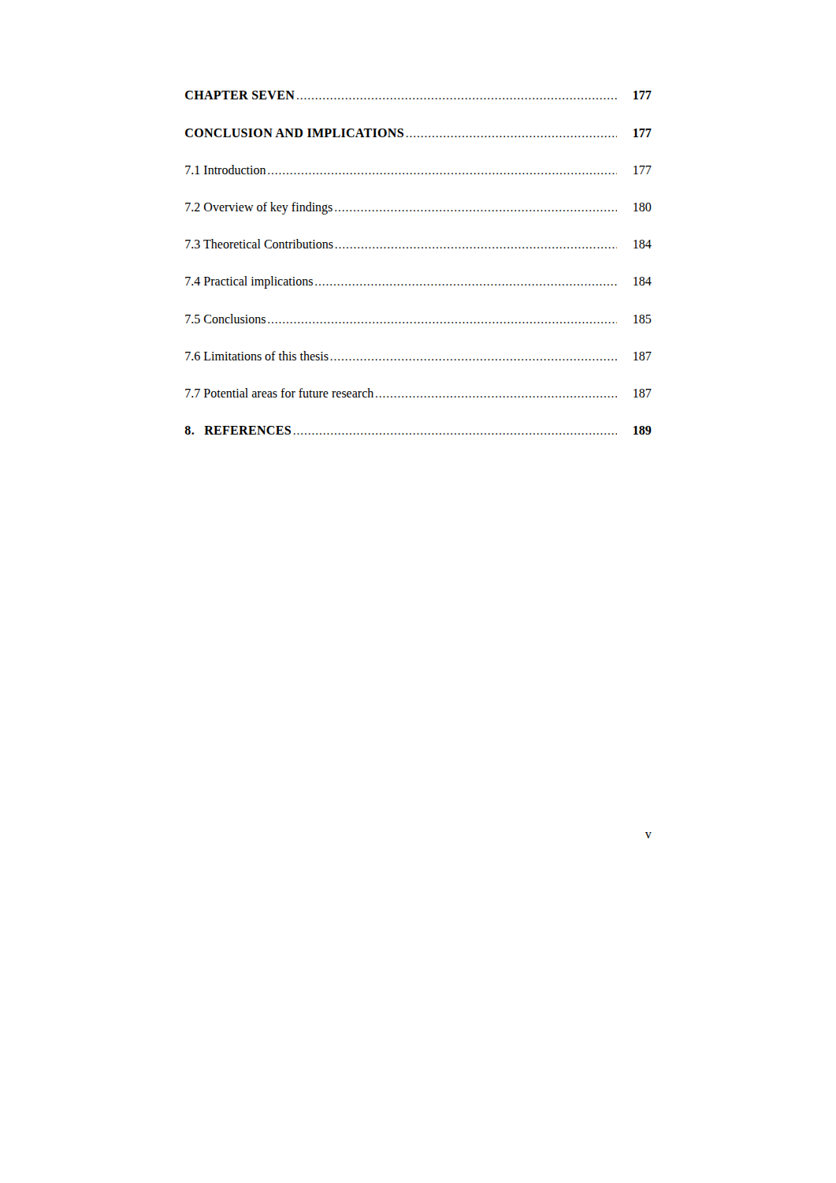Chapter Seven .................................................................................................................................. 177
Conclusion and Implications ................................................................................................. 177
7.1 Introduction ............................................................................................................................................. 177
7.2 Overview of key findings ........................................................................................................................... 180
7.3 Theoretical Contributions ........................................................................................................................... 184
7.4 Practical implications .................................................................................................................................. 184
7.5 Conclusions ............................................................................................................................................. 185
7.6 Limitations of this thesis ............................................................................................................................. 187
7.7 Potential areas for future research ............................................................................................................. 187
8. References ............................................................................................................................. 189
v